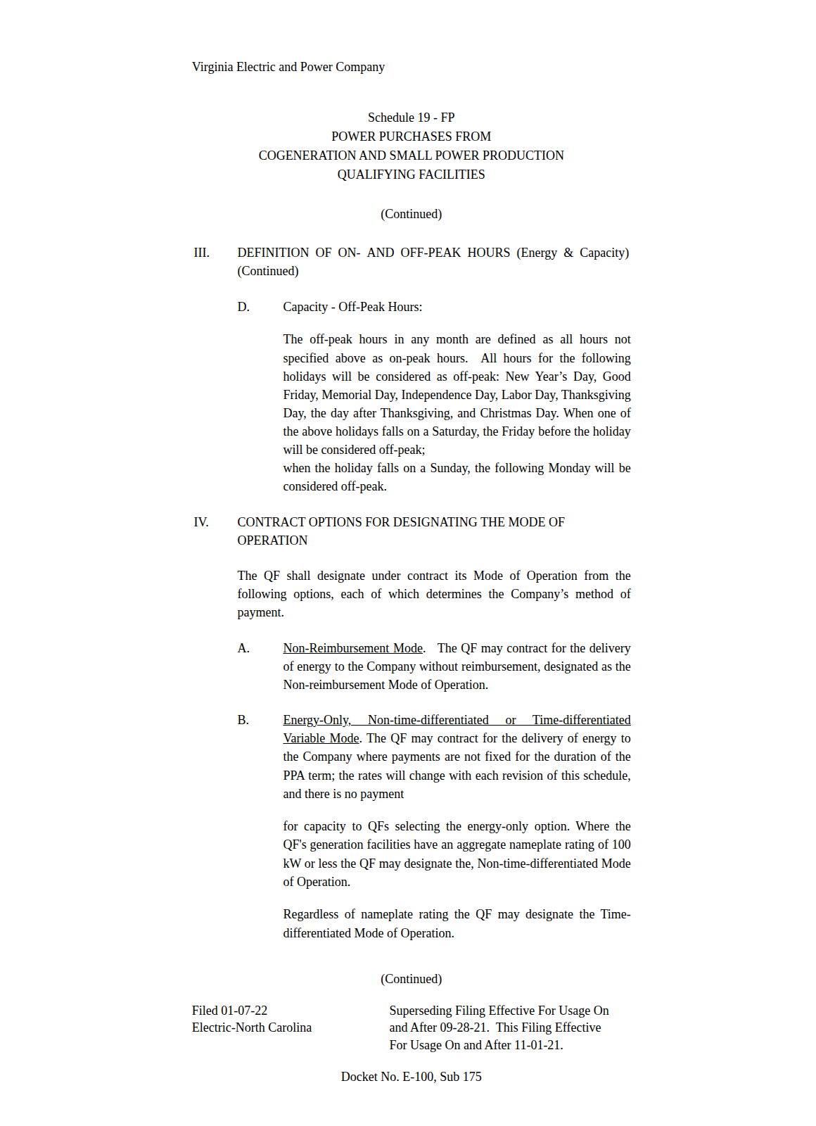Virginia Electric and Power Company
Schedule 19 - FP
POWER PURCHASES FROM
COGENERATION AND SMALL POWER PRODUCTION
QUALIFYING FACILITIES
(Continued)
III.
DEFINITION OF ON- AND OFF-PEAK HOURS (Energy & Capacity)
(Continued)
D.
Capacity - Off-Peak Hours:
The off-peak hours in any month are defined as all hours not specified above as on-peak hours. All hours for the following holidays will be considered as off-peak: New Year’s Day, Good Friday, Memorial Day, Independence Day, Labor Day, Thanksgiving Day, the day after Thanksgiving, and Christmas Day. When one of the above holidays falls on a Saturday, the Friday before the holiday will be considered off-peak;
when the holiday falls on a Sunday, the following Monday will be considered off-peak.
IV.
CONTRACT OPTIONS FOR DESIGNATING THE MODE OF OPERATION
The QF shall designate under contract its Mode of Operation from the following options, each of which determines the Company’s method of payment.
A.
Non-Reimbursement Mode. The QF may contract for the delivery of energy to the Company without reimbursement, designated as the Non-reimbursement Mode of Operation.
B.
Energy-Only, Non-time-differentiated or Time-differentiated Variable Mode. The QF may contract for the delivery of energy to the Company where payments are not fixed for the duration of the PPA term; the rates will change with each revision of this schedule, and there is no payment
for capacity to QFs selecting the energy-only option. Where the QF's generation facilities have an aggregate nameplate rating of 100 kW or less the QF may designate the, Non-time-differentiated Mode of Operation.
Regardless of nameplate rating the QF may designate the Time-differentiated Mode of Operation.
(Continued)
Filed 01-07-22
Electric-North Carolina
Superseding Filing Effective For Usage On
and After 09-28-21. This Filing Effective
For Usage On and After 11-01-21.
Docket No. E-100, Sub 175